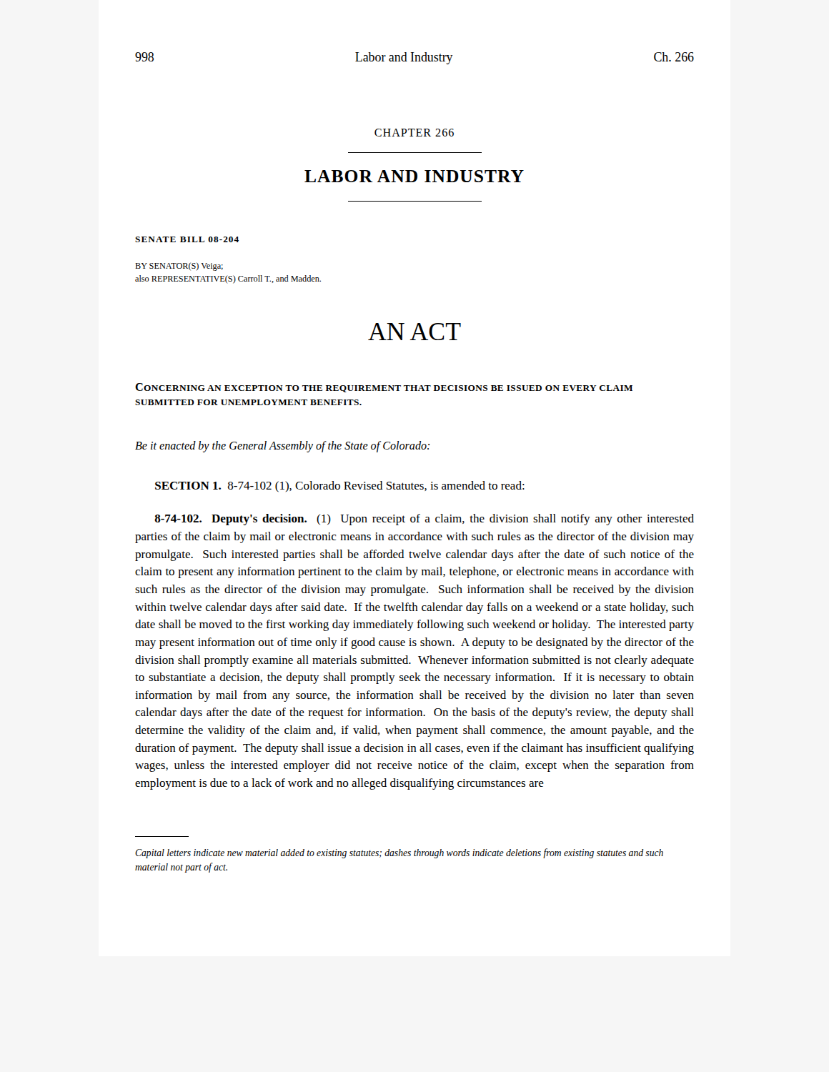998 Labor and Industry Ch. 266
CHAPTER 266
LABOR AND INDUSTRY
SENATE BILL 08-204
BY SENATOR(S) Veiga;
also REPRESENTATIVE(S) Carroll T., and Madden.
AN ACT
CONCERNING AN EXCEPTION TO THE REQUIREMENT THAT DECISIONS BE ISSUED ON EVERY CLAIM SUBMITTED FOR UNEMPLOYMENT BENEFITS.
Be it enacted by the General Assembly of the State of Colorado:
SECTION 1. 8-74-102 (1), Colorado Revised Statutes, is amended to read:
8-74-102. Deputy's decision. (1) Upon receipt of a claim, the division shall notify any other interested parties of the claim by mail or electronic means in accordance with such rules as the director of the division may promulgate. Such interested parties shall be afforded twelve calendar days after the date of such notice of the claim to present any information pertinent to the claim by mail, telephone, or electronic means in accordance with such rules as the director of the division may promulgate. Such information shall be received by the division within twelve calendar days after said date. If the twelfth calendar day falls on a weekend or a state holiday, such date shall be moved to the first working day immediately following such weekend or holiday. The interested party may present information out of time only if good cause is shown. A deputy to be designated by the director of the division shall promptly examine all materials submitted. Whenever information submitted is not clearly adequate to substantiate a decision, the deputy shall promptly seek the necessary information. If it is necessary to obtain information by mail from any source, the information shall be received by the division no later than seven calendar days after the date of the request for information. On the basis of the deputy's review, the deputy shall determine the validity of the claim and, if valid, when payment shall commence, the amount payable, and the duration of payment. The deputy shall issue a decision in all cases, even if the claimant has insufficient qualifying wages, unless the interested employer did not receive notice of the claim, except when the separation from employment is due to a lack of work and no alleged disqualifying circumstances are
Capital letters indicate new material added to existing statutes; dashes through words indicate deletions from existing statutes and such material not part of act.